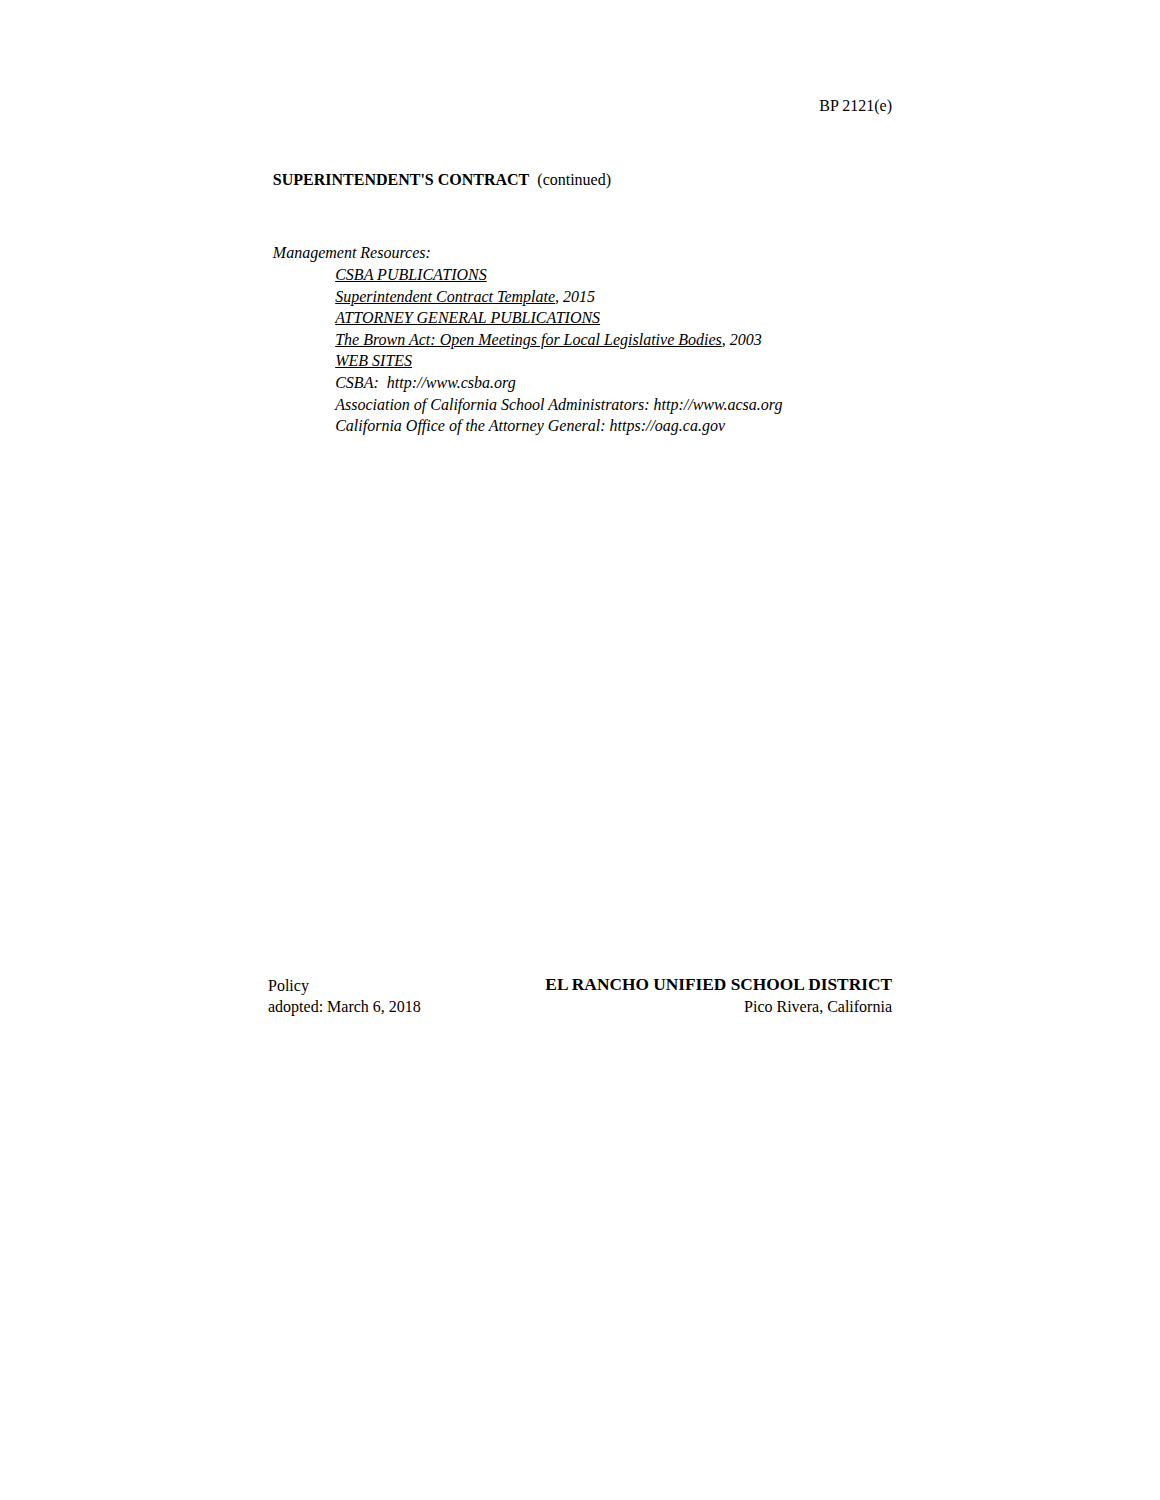BP 2121(e)
SUPERINTENDENT'S CONTRACT (continued)
Management Resources:
CSBA PUBLICATIONS
Superintendent Contract Template, 2015
ATTORNEY GENERAL PUBLICATIONS
The Brown Act: Open Meetings for Local Legislative Bodies, 2003
WEB SITES
CSBA: http://www.csba.org
Association of California School Administrators: http://www.acsa.org
California Office of the Attorney General: https://oag.ca.gov
Policy
adopted: March 6, 2018
EL RANCHO UNIFIED SCHOOL DISTRICT
Pico Rivera, California